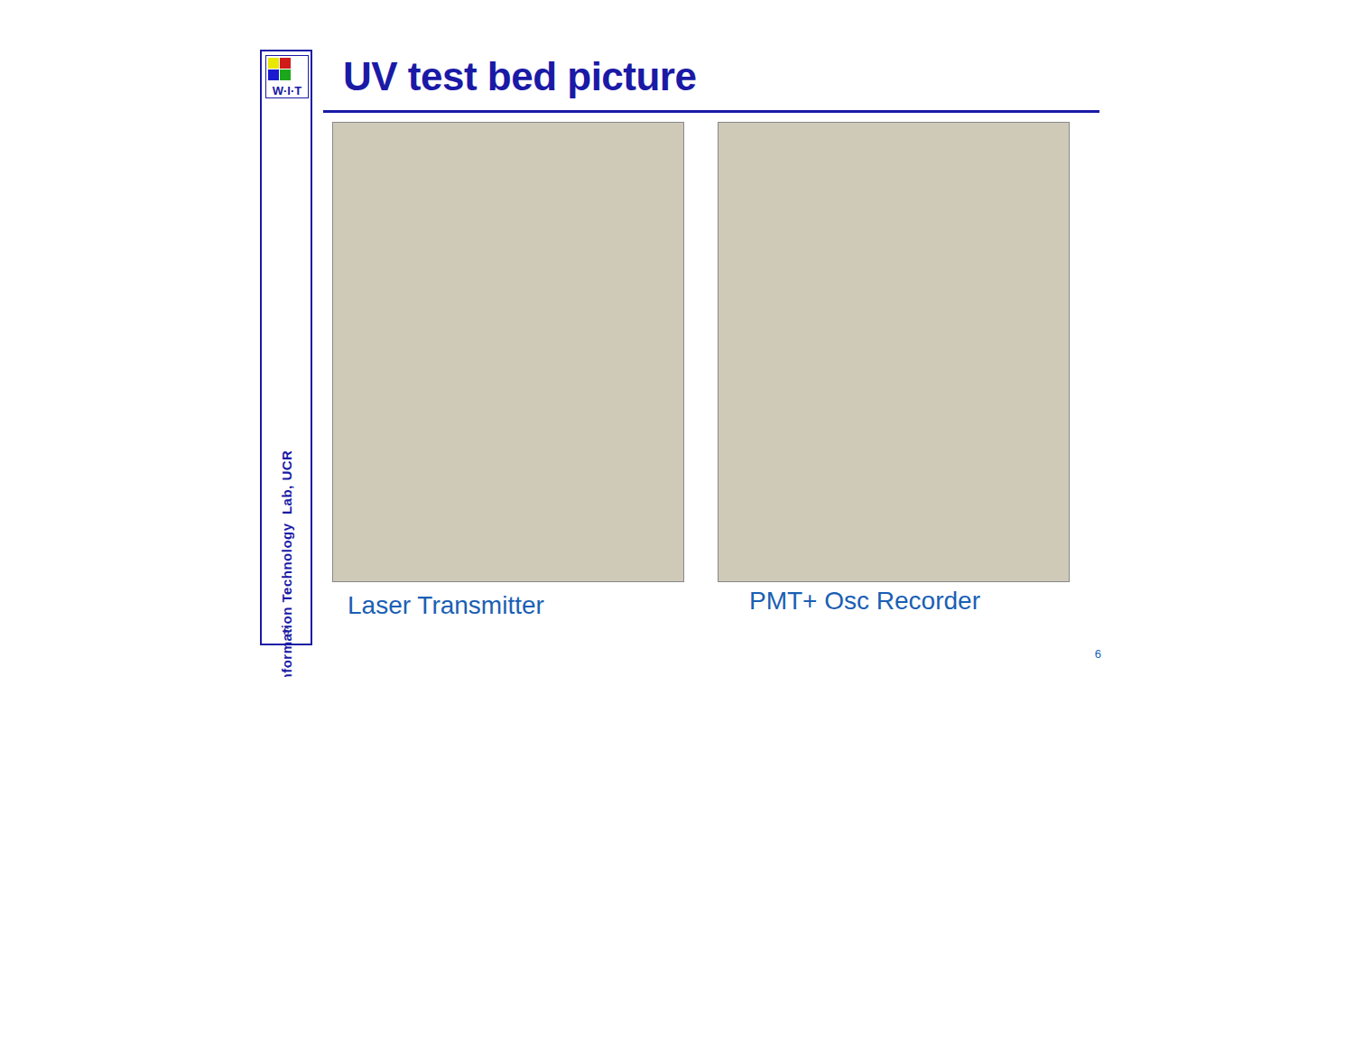W·I·T
Wireless Information Technology Lab, UCR
6
UV test bed picture
Laser Transmitter
PMT+ Osc Recorder
6